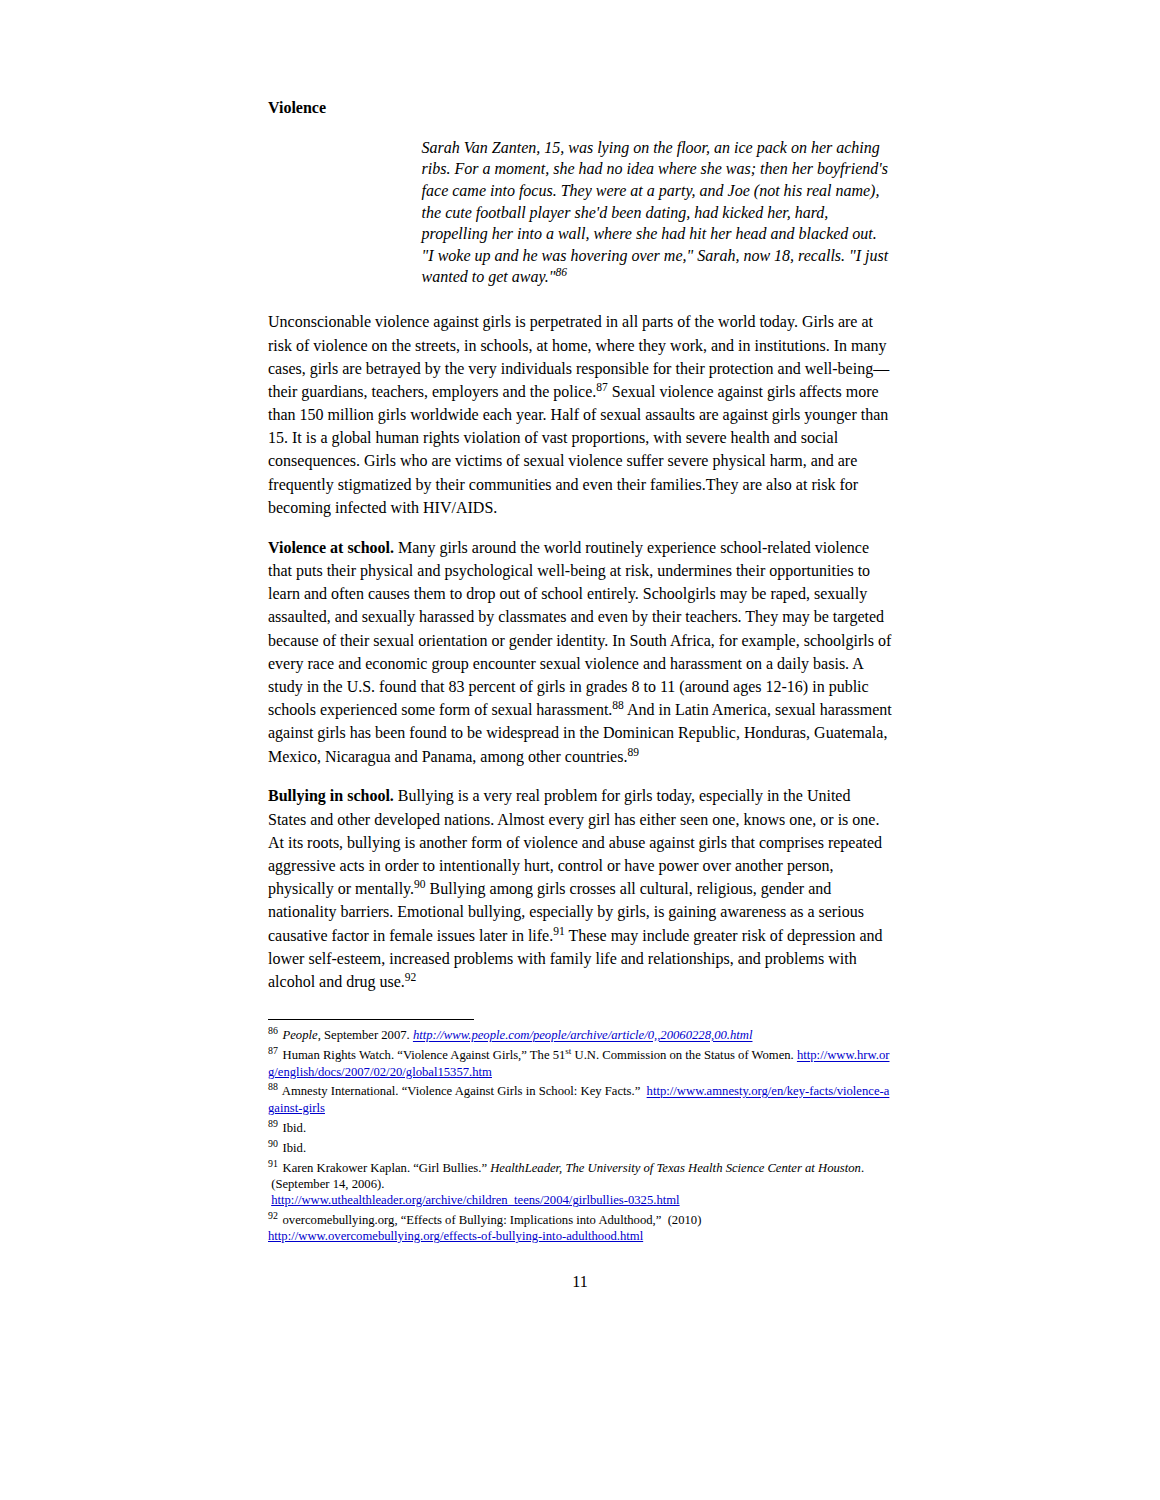Violence
Sarah Van Zanten, 15, was lying on the floor, an ice pack on her aching ribs. For a moment, she had no idea where she was; then her boyfriend's face came into focus. They were at a party, and Joe (not his real name), the cute football player she'd been dating, had kicked her, hard, propelling her into a wall, where she had hit her head and blacked out. "I woke up and he was hovering over me," Sarah, now 18, recalls. "I just wanted to get away."86
Unconscionable violence against girls is perpetrated in all parts of the world today. Girls are at risk of violence on the streets, in schools, at home, where they work, and in institutions. In many cases, girls are betrayed by the very individuals responsible for their protection and well-being—their guardians, teachers, employers and the police.87 Sexual violence against girls affects more than 150 million girls worldwide each year. Half of sexual assaults are against girls younger than 15. It is a global human rights violation of vast proportions, with severe health and social consequences. Girls who are victims of sexual violence suffer severe physical harm, and are frequently stigmatized by their communities and even their families.They are also at risk for becoming infected with HIV/AIDS.
Violence at school. Many girls around the world routinely experience school-related violence that puts their physical and psychological well-being at risk, undermines their opportunities to learn and often causes them to drop out of school entirely. Schoolgirls may be raped, sexually assaulted, and sexually harassed by classmates and even by their teachers. They may be targeted because of their sexual orientation or gender identity. In South Africa, for example, schoolgirls of every race and economic group encounter sexual violence and harassment on a daily basis. A study in the U.S. found that 83 percent of girls in grades 8 to 11 (around ages 12-16) in public schools experienced some form of sexual harassment.88 And in Latin America, sexual harassment against girls has been found to be widespread in the Dominican Republic, Honduras, Guatemala, Mexico, Nicaragua and Panama, among other countries.89
Bullying in school. Bullying is a very real problem for girls today, especially in the United States and other developed nations. Almost every girl has either seen one, knows one, or is one. At its roots, bullying is another form of violence and abuse against girls that comprises repeated aggressive acts in order to intentionally hurt, control or have power over another person, physically or mentally.90 Bullying among girls crosses all cultural, religious, gender and nationality barriers. Emotional bullying, especially by girls, is gaining awareness as a serious causative factor in female issues later in life.91 These may include greater risk of depression and lower self-esteem, increased problems with family life and relationships, and problems with alcohol and drug use.92
86 People, September 2007. http://www.people.com/people/archive/article/0,,20060228,00.html
87 Human Rights Watch. “Violence Against Girls,” The 51st U.N. Commission on the Status of Women. http://www.hrw.org/english/docs/2007/02/20/global15357.htm
88 Amnesty International. “Violence Against Girls in School: Key Facts.” http://www.amnesty.org/en/key-facts/violence-against-girls
89 Ibid.
90 Ibid.
91 Karen Krakower Kaplan. “Girl Bullies.” HealthLeader, The University of Texas Health Science Center at Houston. (September 14, 2006).
http://www.uthealthleader.org/archive/children_teens/2004/girlbullies-0325.html
92 overcomebullying.org, “Effects of Bullying: Implications into Adulthood,” (2010)
http://www.overcomebullying.org/effects-of-bullying-into-adulthood.html
11